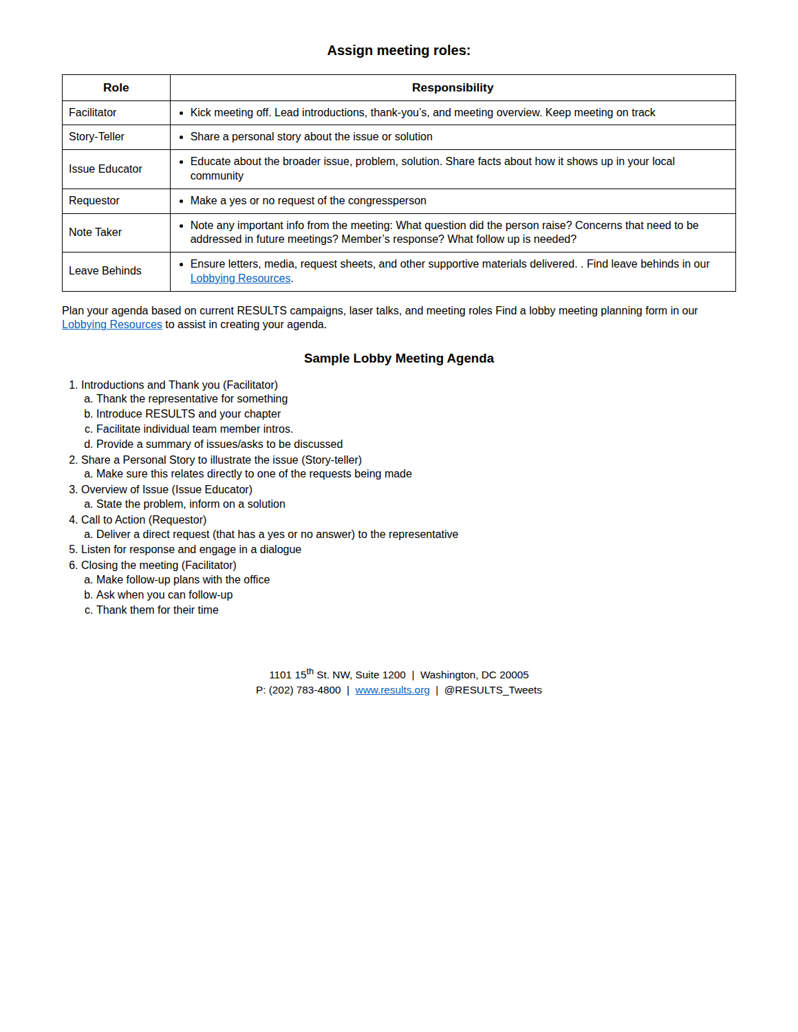Assign meeting roles:
| Role | Responsibility |
| --- | --- |
| Facilitator | Kick meeting off. Lead introductions, thank-you’s, and meeting overview. Keep meeting on track |
| Story-Teller | Share a personal story about the issue or solution |
| Issue Educator | Educate about the broader issue, problem, solution. Share facts about how it shows up in your local community |
| Requestor | Make a yes or no request of the congressperson |
| Note Taker | Note any important info from the meeting: What question did the person raise? Concerns that need to be addressed in future meetings? Member’s response? What follow up is needed? |
| Leave Behinds | Ensure letters, media, request sheets, and other supportive materials delivered. . Find leave behinds in our Lobbying Resources . |
Plan your agenda based on current RESULTS campaigns, laser talks, and meeting roles Find a lobby meeting planning form in our Lobbying Resources to assist in creating your agenda.
Sample Lobby Meeting Agenda
Introductions and Thank you (Facilitator)
Thank the representative for something
Introduce RESULTS and your chapter
Facilitate individual team member intros.
Provide a summary of issues/asks to be discussed
Share a Personal Story to illustrate the issue (Story-teller)
Make sure this relates directly to one of the requests being made
Overview of Issue (Issue Educator)
State the problem, inform on a solution
Call to Action (Requestor)
Deliver a direct request (that has a yes or no answer) to the representative
Listen for response and engage in a dialogue
Closing the meeting (Facilitator)
Make follow-up plans with the office
Ask when you can follow-up
Thank them for their time
1101 15th St. NW, Suite 1200 | Washington, DC 20005
P: (202) 783-4800 | www.results.org | @RESULTS_Tweets